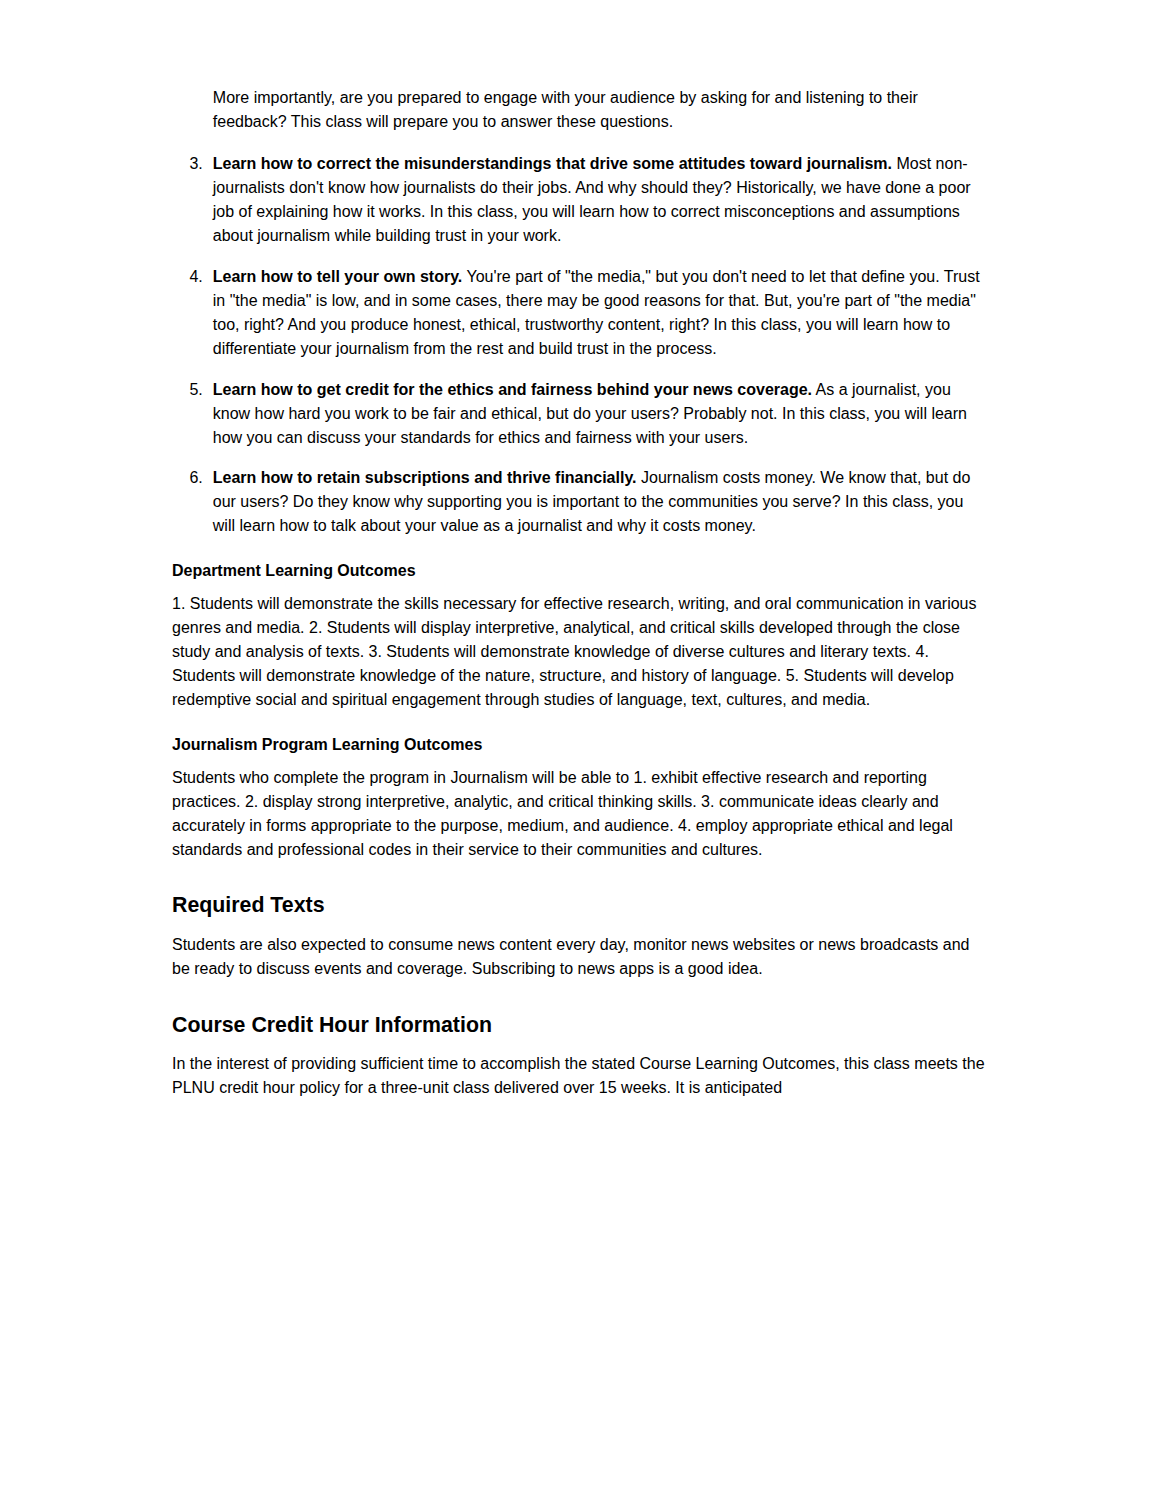More importantly, are you prepared to engage with your audience by asking for and listening to their feedback? This class will prepare you to answer these questions.
Learn how to correct the misunderstandings that drive some attitudes toward journalism. Most non-journalists don't know how journalists do their jobs. And why should they? Historically, we have done a poor job of explaining how it works. In this class, you will learn how to correct misconceptions and assumptions about journalism while building trust in your work.
Learn how to tell your own story. You're part of "the media," but you don't need to let that define you. Trust in "the media" is low, and in some cases, there may be good reasons for that. But, you're part of "the media" too, right? And you produce honest, ethical, trustworthy content, right? In this class, you will learn how to differentiate your journalism from the rest and build trust in the process.
Learn how to get credit for the ethics and fairness behind your news coverage. As a journalist, you know how hard you work to be fair and ethical, but do your users? Probably not. In this class, you will learn how you can discuss your standards for ethics and fairness with your users.
Learn how to retain subscriptions and thrive financially. Journalism costs money. We know that, but do our users? Do they know why supporting you is important to the communities you serve? In this class, you will learn how to talk about your value as a journalist and why it costs money.
Department Learning Outcomes
1. Students will demonstrate the skills necessary for effective research, writing, and oral communication in various genres and media. 2. Students will display interpretive, analytical, and critical skills developed through the close study and analysis of texts. 3. Students will demonstrate knowledge of diverse cultures and literary texts. 4. Students will demonstrate knowledge of the nature, structure, and history of language. 5. Students will develop redemptive social and spiritual engagement through studies of language, text, cultures, and media.
Journalism Program Learning Outcomes
Students who complete the program in Journalism will be able to 1. exhibit effective research and reporting practices. 2. display strong interpretive, analytic, and critical thinking skills. 3. communicate ideas clearly and accurately in forms appropriate to the purpose, medium, and audience. 4. employ appropriate ethical and legal standards and professional codes in their service to their communities and cultures.
Required Texts
Students are also expected to consume news content every day, monitor news websites or news broadcasts and be ready to discuss events and coverage. Subscribing to news apps is a good idea.
Course Credit Hour Information
In the interest of providing sufficient time to accomplish the stated Course Learning Outcomes, this class meets the PLNU credit hour policy for a three-unit class delivered over 15 weeks. It is anticipated